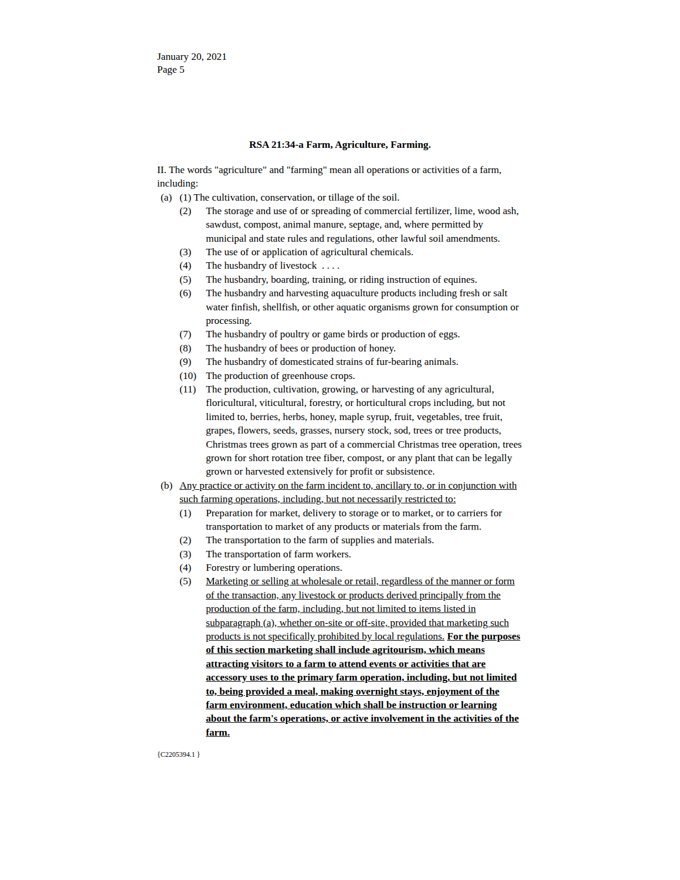January 20, 2021
Page 5
RSA 21:34-a Farm, Agriculture, Farming.
II. The words "agriculture" and "farming" mean all operations or activities of a farm, including:
(a) (1) The cultivation, conservation, or tillage of the soil.
(2) The storage and use of or spreading of commercial fertilizer, lime, wood ash, sawdust, compost, animal manure, septage, and, where permitted by municipal and state rules and regulations, other lawful soil amendments.
(3) The use of or application of agricultural chemicals.
(4) The husbandry of livestock . . . .
(5) The husbandry, boarding, training, or riding instruction of equines.
(6) The husbandry and harvesting aquaculture products including fresh or salt water finfish, shellfish, or other aquatic organisms grown for consumption or processing.
(7) The husbandry of poultry or game birds or production of eggs.
(8) The husbandry of bees or production of honey.
(9) The husbandry of domesticated strains of fur-bearing animals.
(10) The production of greenhouse crops.
(11) The production, cultivation, growing, or harvesting of any agricultural, floricultural, viticultural, forestry, or horticultural crops including, but not limited to, berries, herbs, honey, maple syrup, fruit, vegetables, tree fruit, grapes, flowers, seeds, grasses, nursery stock, sod, trees or tree products, Christmas trees grown as part of a commercial Christmas tree operation, trees grown for short rotation tree fiber, compost, or any plant that can be legally grown or harvested extensively for profit or subsistence.
(b) Any practice or activity on the farm incident to, ancillary to, or in conjunction with such farming operations, including, but not necessarily restricted to:
(1) Preparation for market, delivery to storage or to market, or to carriers for transportation to market of any products or materials from the farm.
(2) The transportation to the farm of supplies and materials.
(3) The transportation of farm workers.
(4) Forestry or lumbering operations.
(5) Marketing or selling at wholesale or retail, regardless of the manner or form of the transaction, any livestock or products derived principally from the production of the farm, including, but not limited to items listed in subparagraph (a), whether on-site or off-site, provided that marketing such products is not specifically prohibited by local regulations. For the purposes of this section marketing shall include agritourism, which means attracting visitors to a farm to attend events or activities that are accessory uses to the primary farm operation, including, but not limited to, being provided a meal, making overnight stays, enjoyment of the farm environment, education which shall be instruction or learning about the farm's operations, or active involvement in the activities of the farm.
{C2205394.1 }